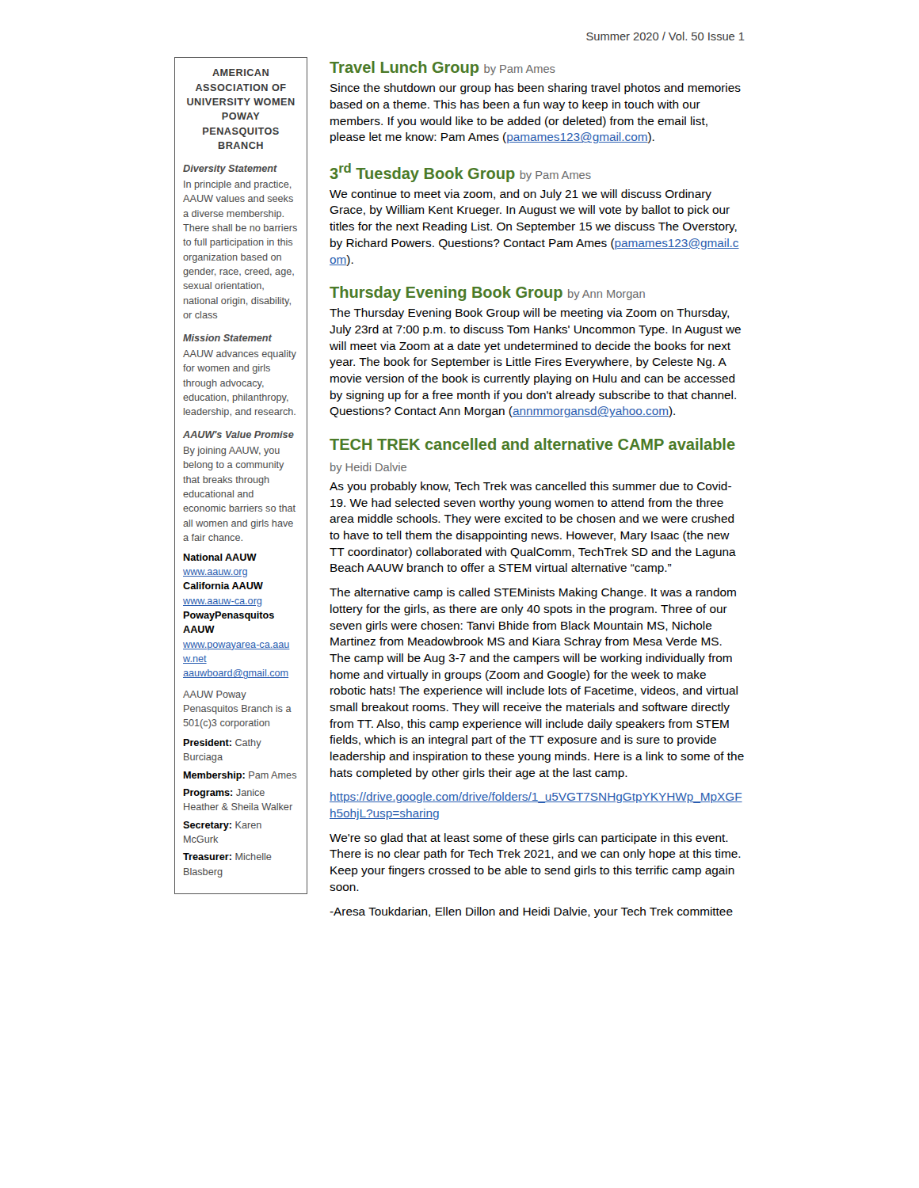Summer 2020 / Vol. 50 Issue 1
AMERICAN
ASSOCIATION OF
UNIVERSITY WOMEN
POWAY PENASQUITOS
BRANCH
Diversity Statement
In principle and practice, AAUW values and seeks a diverse membership. There shall be no barriers to full participation in this organization based on gender, race, creed, age, sexual orientation, national origin, disability, or class
Mission Statement
AAUW advances equality for women and girls through advocacy, education, philanthropy, leadership, and research.
AAUW's Value Promise
By joining AAUW, you belong to a community that breaks through educational and economic barriers so that all women and girls have a fair chance.
National AAUW www.aauw.org California AAUW www.aauw-ca.org PowayPenasquitos AAUW www.powayarea-ca.aauw.net
aauwboard@gmail.com
AAUW Poway Penasquitos Branch is a 501(c)3 corporation
President: Cathy Burciaga
Membership: Pam Ames
Programs: Janice Heather & Sheila Walker
Secretary: Karen McGurk
Treasurer: Michelle Blasberg
Travel Lunch Group by Pam Ames
Since the shutdown our group has been sharing travel photos and memories based on a theme. This has been a fun way to keep in touch with our members. If you would like to be added (or deleted) from the email list, please let me know: Pam Ames (pamames123@gmail.com).
3rd Tuesday Book Group by Pam Ames
We continue to meet via zoom, and on July 21 we will discuss Ordinary Grace, by William Kent Krueger. In August we will vote by ballot to pick our titles for the next Reading List. On September 15 we discuss The Overstory, by Richard Powers. Questions? Contact Pam Ames (pamames123@gmail.com).
Thursday Evening Book Group by Ann Morgan
The Thursday Evening Book Group will be meeting via Zoom on Thursday, July 23rd at 7:00 p.m. to discuss Tom Hanks' Uncommon Type. In August we will meet via Zoom at a date yet undetermined to decide the books for next year. The book for September is Little Fires Everywhere, by Celeste Ng. A movie version of the book is currently playing on Hulu and can be accessed by signing up for a free month if you don't already subscribe to that channel. Questions? Contact Ann Morgan (annmmorgansd@yahoo.com).
TECH TREK cancelled and alternative CAMP available by Heidi Dalvie
As you probably know, Tech Trek was cancelled this summer due to Covid-19. We had selected seven worthy young women to attend from the three area middle schools. They were excited to be chosen and we were crushed to have to tell them the disappointing news. However, Mary Isaac (the new TT coordinator) collaborated with QualComm, TechTrek SD and the Laguna Beach AAUW branch to offer a STEM virtual alternative “camp.”
The alternative camp is called STEMinists Making Change. It was a random lottery for the girls, as there are only 40 spots in the program. Three of our seven girls were chosen: Tanvi Bhide from Black Mountain MS, Nichole Martinez from Meadowbrook MS and Kiara Schray from Mesa Verde MS. The camp will be Aug 3-7 and the campers will be working individually from home and virtually in groups (Zoom and Google) for the week to make robotic hats! The experience will include lots of Facetime, videos, and virtual small breakout rooms. They will receive the materials and software directly from TT. Also, this camp experience will include daily speakers from STEM fields, which is an integral part of the TT exposure and is sure to provide leadership and inspiration to these young minds. Here is a link to some of the hats completed by other girls their age at the last camp.
https://drive.google.com/drive/folders/1_u5VGT7SNHgGtpYKYHWp_MpXGFh5ohjL?usp=sharing
We're so glad that at least some of these girls can participate in this event. There is no clear path for Tech Trek 2021, and we can only hope at this time. Keep your fingers crossed to be able to send girls to this terrific camp again soon.
-Aresa Toukdarian, Ellen Dillon and Heidi Dalvie, your Tech Trek committee